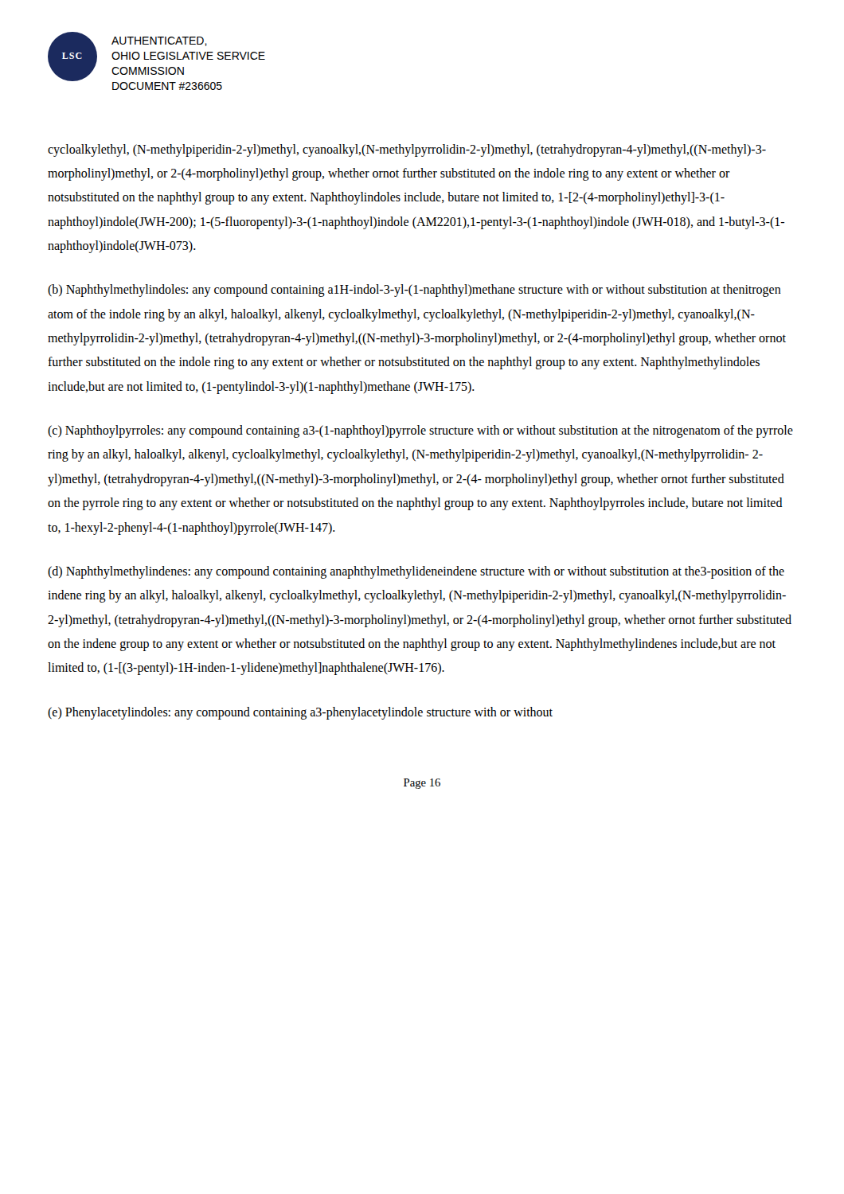LSC
AUTHENTICATED,
OHIO LEGISLATIVE SERVICE
COMMISSION
DOCUMENT #236605
cycloalkylethyl, (N-methylpiperidin-2-yl)methyl, cyanoalkyl,(N-methylpyrrolidin-2-yl)methyl, (tetrahydropyran-4-yl)methyl,((N-methyl)-3-morpholinyl)methyl, or 2-(4-morpholinyl)ethyl group, whether ornot further substituted on the indole ring to any extent or whether or notsubstituted on the naphthyl group to any extent. Naphthoylindoles include, butare not limited to, 1-[2-(4-morpholinyl)ethyl]-3-(1-naphthoyl)indole(JWH-200); 1-(5-fluoropentyl)-3-(1-naphthoyl)indole (AM2201),1-pentyl-3-(1-naphthoyl)indole (JWH-018), and 1-butyl-3-(1-naphthoyl)indole(JWH-073).
(b) Naphthylmethylindoles: any compound containing a1H-indol-3-yl-(1-naphthyl)methane structure with or without substitution at thenitrogen atom of the indole ring by an alkyl, haloalkyl, alkenyl, cycloalkylmethyl, cycloalkylethyl, (N-methylpiperidin-2-yl)methyl, cyanoalkyl,(N-methylpyrrolidin-2-yl)methyl, (tetrahydropyran-4-yl)methyl,((N-methyl)-3-morpholinyl)methyl, or 2-(4-morpholinyl)ethyl group, whether ornot further substituted on the indole ring to any extent or whether or notsubstituted on the naphthyl group to any extent. Naphthylmethylindoles include,but are not limited to, (1-pentylindol-3-yl)(1-naphthyl)methane (JWH-175).
(c) Naphthoylpyrroles: any compound containing a3-(1-naphthoyl)pyrrole structure with or without substitution at the nitrogenatom of the pyrrole ring by an alkyl, haloalkyl, alkenyl, cycloalkylmethyl, cycloalkylethyl, (N-methylpiperidin-2-yl)methyl, cyanoalkyl,(N-methylpyrrolidin- 2-yl)methyl, (tetrahydropyran-4-yl)methyl,((N-methyl)-3-morpholinyl)methyl, or 2-(4- morpholinyl)ethyl group, whether ornot further substituted on the pyrrole ring to any extent or whether or notsubstituted on the naphthyl group to any extent. Naphthoylpyrroles include, butare not limited to, 1-hexyl-2-phenyl-4-(1-naphthoyl)pyrrole(JWH-147).
(d) Naphthylmethylindenes: any compound containing anaphthylmethylideneindene structure with or without substitution at the3-position of the indene ring by an alkyl, haloalkyl, alkenyl, cycloalkylmethyl, cycloalkylethyl, (N-methylpiperidin-2-yl)methyl, cyanoalkyl,(N-methylpyrrolidin-2-yl)methyl, (tetrahydropyran-4-yl)methyl,((N-methyl)-3-morpholinyl)methyl, or 2-(4-morpholinyl)ethyl group, whether ornot further substituted on the indene group to any extent or whether or notsubstituted on the naphthyl group to any extent. Naphthylmethylindenes include,but are not limited to, (1-[(3-pentyl)-1H-inden-1-ylidene)methyl]naphthalene(JWH-176).
(e) Phenylacetylindoles: any compound containing a3-phenylacetylindole structure with or without
Page 16